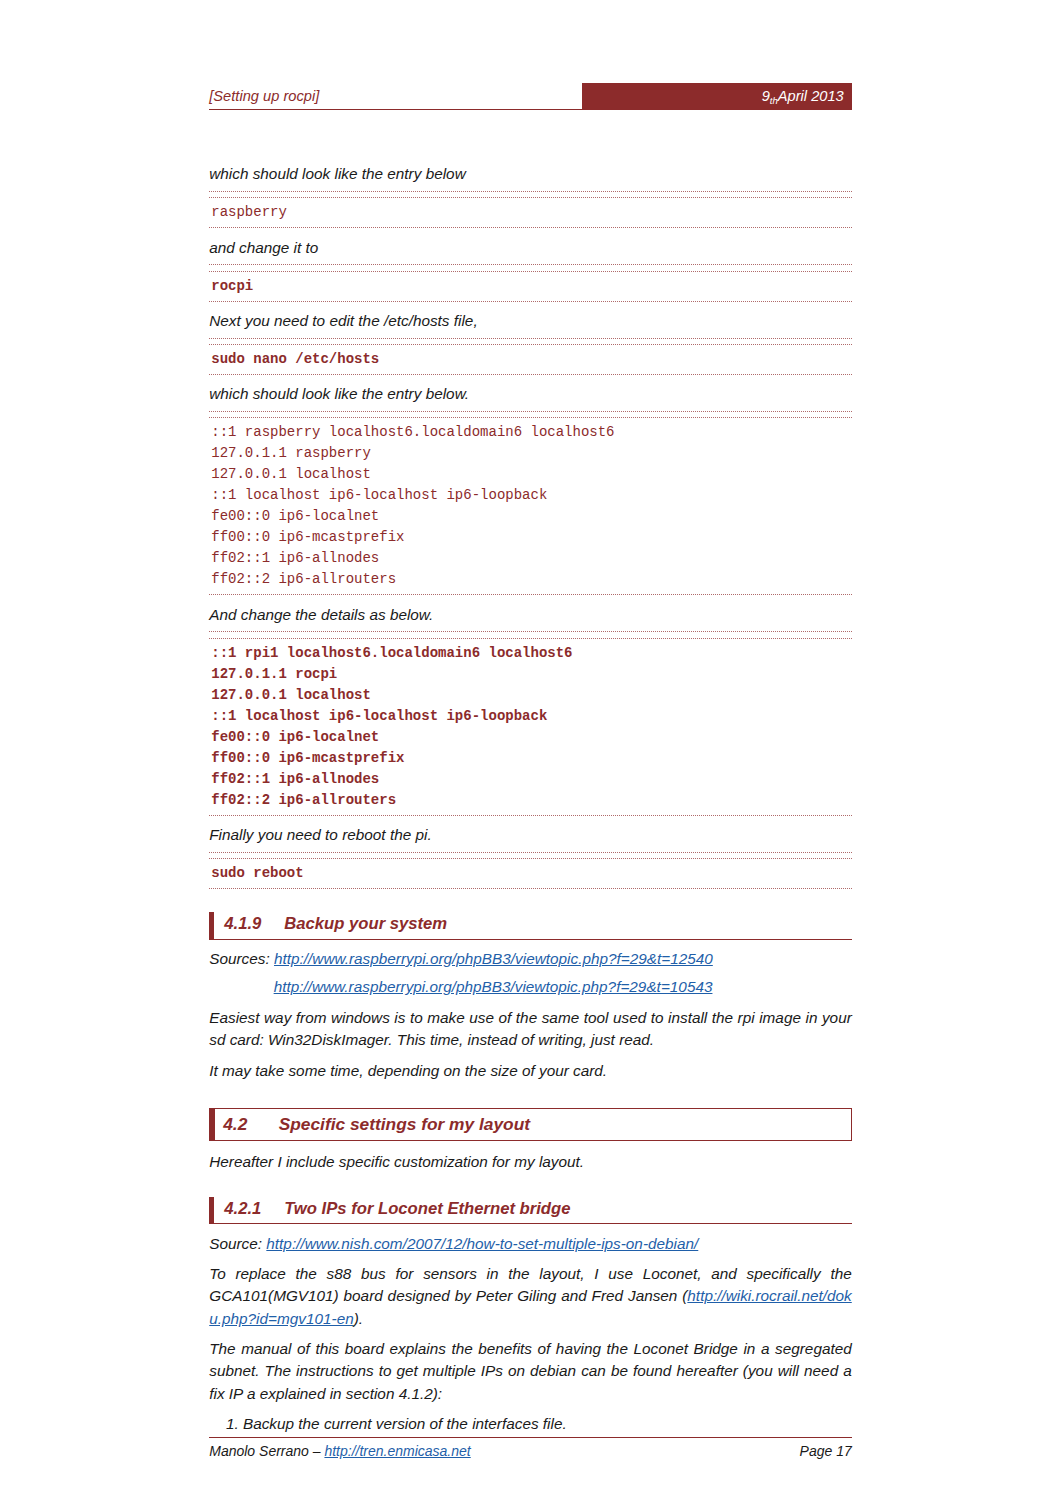[Setting up rocpi]
9th April 2013
which should look like the entry below
raspberry
and change it to
rocpi
Next you need to edit the /etc/hosts file,
sudo nano /etc/hosts
which should look like the entry below.
::1 raspberry localhost6.localdomain6 localhost6 127.0.1.1 raspberry 127.0.0.1 localhost ::1 localhost ip6-localhost ip6-loopback fe00::0 ip6-localnet ff00::0 ip6-mcastprefix ff02::1 ip6-allnodes ff02::2 ip6-allrouters
And change the details as below.
::1 rpi1 localhost6.localdomain6 localhost6 127.0.1.1 rocpi 127.0.0.1 localhost ::1 localhost ip6-localhost ip6-loopback fe00::0 ip6-localnet ff00::0 ip6-mcastprefix ff02::1 ip6-allnodes ff02::2 ip6-allrouters
Finally you need to reboot the pi.
sudo reboot
4.1.9 Backup your system
Sources: http://www.raspberrypi.org/phpBB3/viewtopic.php?f=29&t=12540
http://www.raspberrypi.org/phpBB3/viewtopic.php?f=29&t=10543
Easiest way from windows is to make use of the same tool used to install the rpi image in your sd card: Win32DiskImager. This time, instead of writing, just read.
It may take some time, depending on the size of your card.
4.2 Specific settings for my layout
Hereafter I include specific customization for my layout.
4.2.1 Two IPs for Loconet Ethernet bridge
Source: http://www.nish.com/2007/12/how-to-set-multiple-ips-on-debian/
To replace the s88 bus for sensors in the layout, I use Loconet, and specifically the GCA101(MGV101) board designed by Peter Giling and Fred Jansen (http://wiki.rocrail.net/doku.php?id=mgv101-en).
The manual of this board explains the benefits of having the Loconet Bridge in a segregated subnet. The instructions to get multiple IPs on debian can be found hereafter (you will need a fix IP a explained in section 4.1.2):
Backup the current version of the interfaces file.
Manolo Serrano – http://tren.enmicasa.net
Page 17